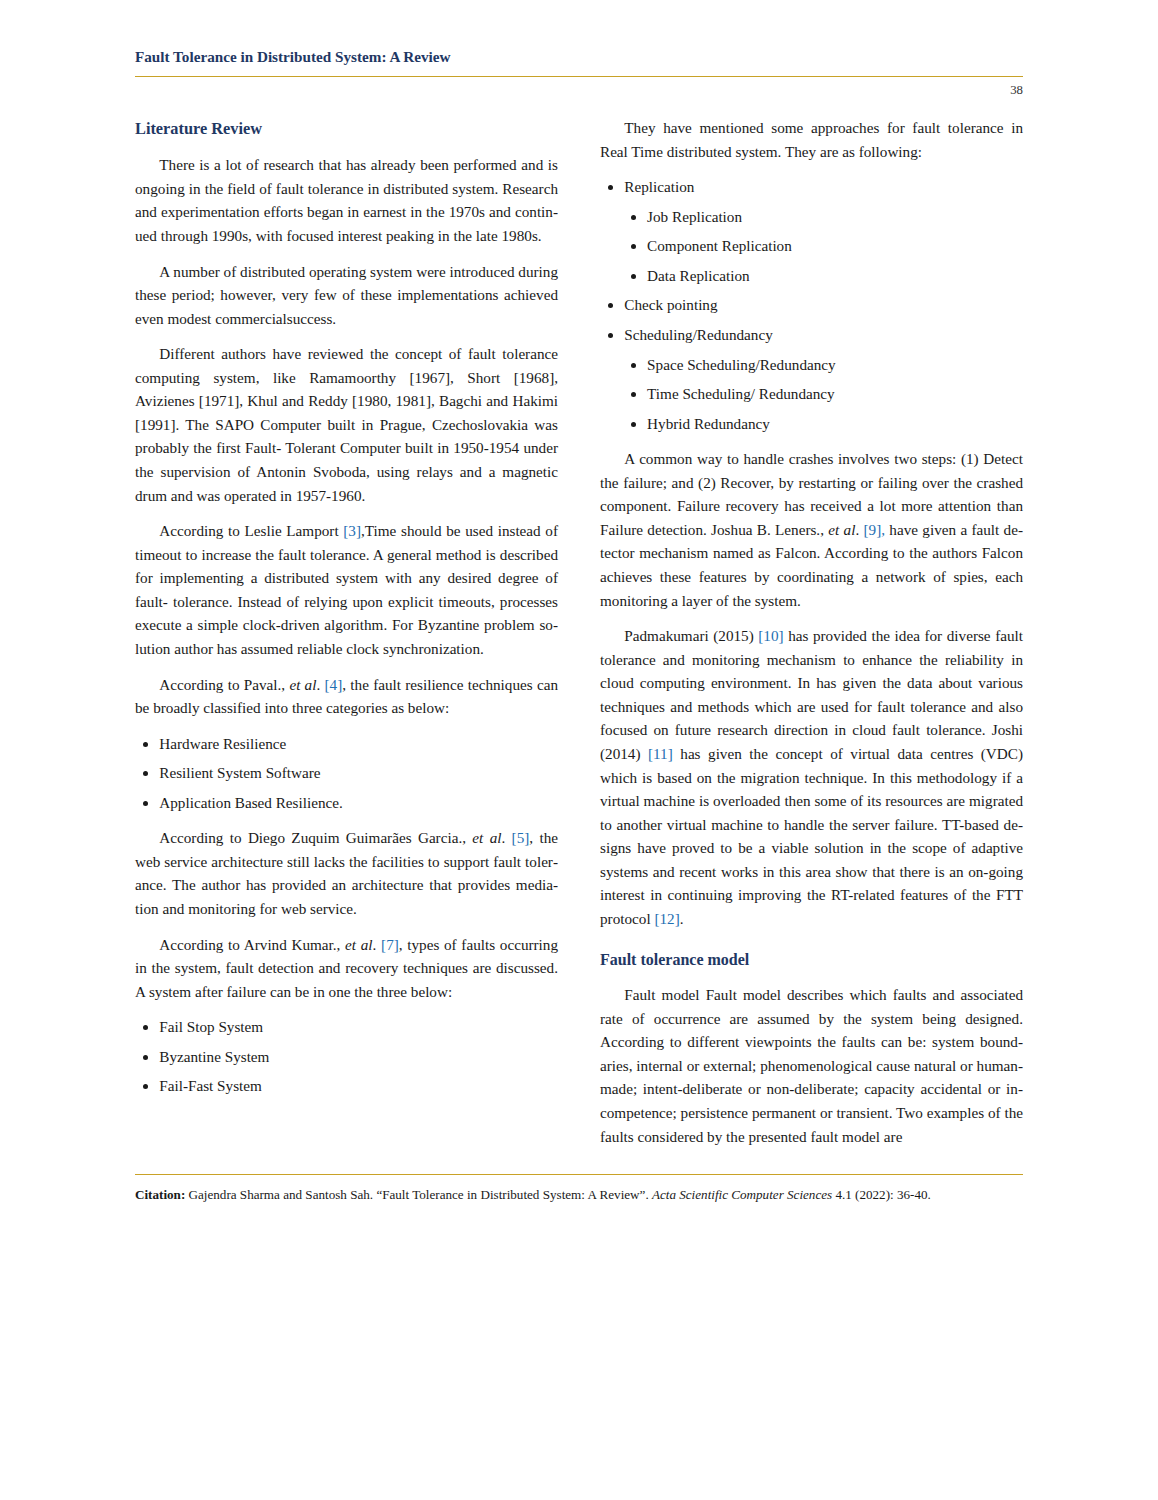Fault Tolerance in Distributed System: A Review
38
Literature Review
There is a lot of research that has already been performed and is ongoing in the field of fault tolerance in distributed system. Research and experimentation efforts began in earnest in the 1970s and continued through 1990s, with focused interest peaking in the late 1980s.
A number of distributed operating system were introduced during these period; however, very few of these implementations achieved even modest commercialsuccess.
Different authors have reviewed the concept of fault tolerance computing system, like Ramamoorthy [1967], Short [1968], Avizienes [1971], Khul and Reddy [1980, 1981], Bagchi and Hakimi [1991]. The SAPO Computer built in Prague, Czechoslovakia was probably the first Fault- Tolerant Computer built in 1950-1954 under the supervision of Antonin Svoboda, using relays and a magnetic drum and was operated in 1957-1960.
According to Leslie Lamport [3],Time should be used instead of timeout to increase the fault tolerance. A general method is described for implementing a distributed system with any desired degree of fault- tolerance. Instead of relying upon explicit timeouts, processes execute a simple clock-driven algorithm. For Byzantine problem solution author has assumed reliable clock synchronization.
According to Paval., et al. [4], the fault resilience techniques can be broadly classified into three categories as below:
Hardware Resilience
Resilient System Software
Application Based Resilience.
According to Diego Zuquim Guimarães Garcia., et al. [5], the web service architecture still lacks the facilities to support fault tolerance. The author has provided an architecture that provides mediation and monitoring for web service.
According to Arvind Kumar., et al. [7], types of faults occurring in the system, fault detection and recovery techniques are discussed. A system after failure can be in one the three below:
Fail Stop System
Byzantine System
Fail-Fast System
They have mentioned some approaches for fault tolerance in Real Time distributed system. They are as following:
Replication
Job Replication
Component Replication
Data Replication
Check pointing
Scheduling/Redundancy
Space Scheduling/Redundancy
Time Scheduling/ Redundancy
Hybrid Redundancy
A common way to handle crashes involves two steps: (1) Detect the failure; and (2) Recover, by restarting or failing over the crashed component. Failure recovery has received a lot more attention than Failure detection. Joshua B. Leners., et al. [9], have given a fault detector mechanism named as Falcon. According to the authors Falcon achieves these features by coordinating a network of spies, each monitoring a layer of the system.
Padmakumari (2015) [10] has provided the idea for diverse fault tolerance and monitoring mechanism to enhance the reliability in cloud computing environment. In has given the data about various techniques and methods which are used for fault tolerance and also focused on future research direction in cloud fault tolerance. Joshi (2014) [11] has given the concept of virtual data centres (VDC) which is based on the migration technique. In this methodology if a virtual machine is overloaded then some of its resources are migrated to another virtual machine to handle the server failure. TT-based designs have proved to be a viable solution in the scope of adaptive systems and recent works in this area show that there is an on-going interest in continuing improving the RT-related features of the FTT protocol [12].
Fault tolerance model
Fault model Fault model describes which faults and associated rate of occurrence are assumed by the system being designed. According to different viewpoints the faults can be: system boundaries, internal or external; phenomenological cause natural or human-made; intent-deliberate or non-deliberate; capacity accidental or incompetence; persistence permanent or transient. Two examples of the faults considered by the presented fault model are
Citation: Gajendra Sharma and Santosh Sah. “Fault Tolerance in Distributed System: A Review”. Acta Scientific Computer Sciences 4.1 (2022): 36-40.